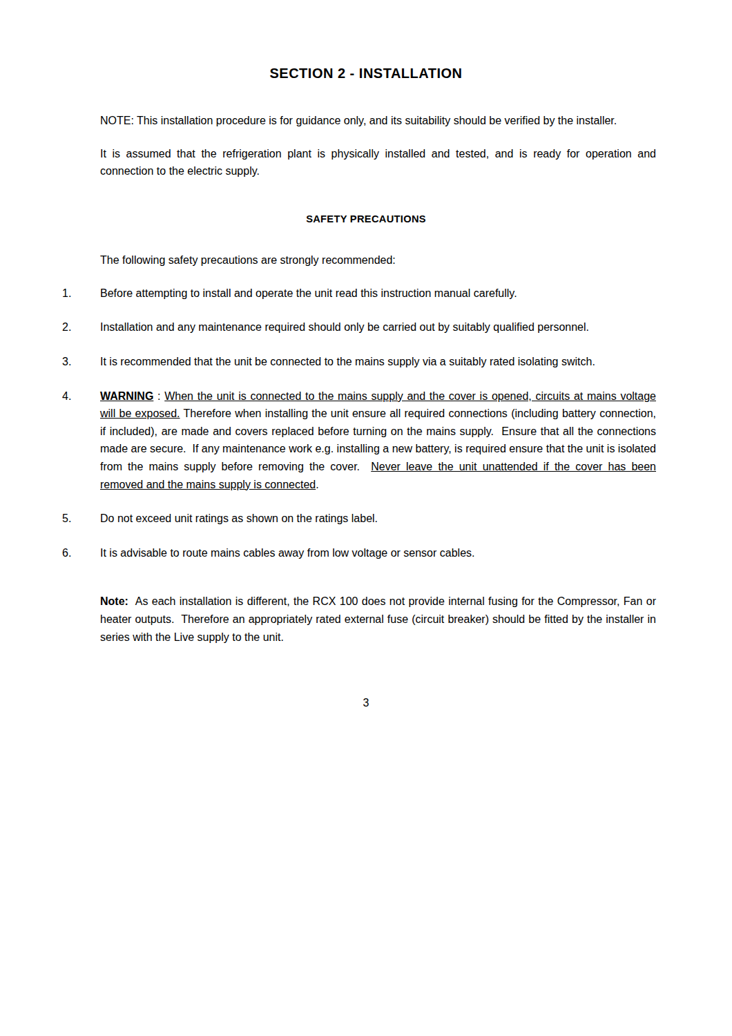SECTION 2 - INSTALLATION
NOTE: This installation procedure is for guidance only, and its suitability should be verified by the installer.
It is assumed that the refrigeration plant is physically installed and tested, and is ready for operation and connection to the electric supply.
SAFETY PRECAUTIONS
The following safety precautions are strongly recommended:
Before attempting to install and operate the unit read this instruction manual carefully.
Installation and any maintenance required should only be carried out by suitably qualified personnel.
It is recommended that the unit be connected to the mains supply via a suitably rated isolating switch.
WARNING : When the unit is connected to the mains supply and the cover is opened, circuits at mains voltage will be exposed. Therefore when installing the unit ensure all required connections (including battery connection, if included), are made and covers replaced before turning on the mains supply. Ensure that all the connections made are secure. If any maintenance work e.g. installing a new battery, is required ensure that the unit is isolated from the mains supply before removing the cover. Never leave the unit unattended if the cover has been removed and the mains supply is connected.
Do not exceed unit ratings as shown on the ratings label.
It is advisable to route mains cables away from low voltage or sensor cables.
Note: As each installation is different, the RCX 100 does not provide internal fusing for the Compressor, Fan or heater outputs. Therefore an appropriately rated external fuse (circuit breaker) should be fitted by the installer in series with the Live supply to the unit.
3